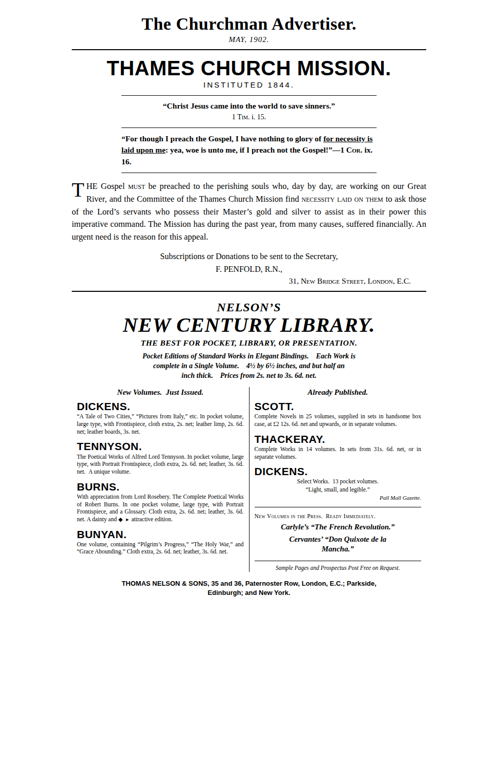The Churchman Advertiser.
MAY, 1902.
THAMES CHURCH MISSION.
INSTITUTED 1844.
“Christ Jesus came into the world to save sinners.”
1 Tim. i. 15.
“For though I preach the Gospel, I have nothing to glory of for necessity is laid upon me: yea, woe is unto me, if I preach not the Gospel!”—1 Cor. ix. 16.
THE Gospel must be preached to the perishing souls who, day by day, are working on our Great River, and the Committee of the Thames Church Mission find necessity laid on them to ask those of the Lord’s servants who possess their Master’s gold and silver to assist as in their power this imperative command. The Mission has during the past year, from many causes, suffered financially. An urgent need is the reason for this appeal.
Subscriptions or Donations to be sent to the Secretary,
F. PENFOLD, R.N.,
31, New Bridge Street, London, E.C.
NELSON’S
NEW CENTURY LIBRARY.
THE BEST FOR POCKET, LIBRARY, OR PRESENTATION.
Pocket Editions of Standard Works in Elegant Bindings. Each Work is
complete in a Single Volume. 4½ by 6½ inches, and but half an
inch thick. Prices from 2s. net to 3s. 6d. net.
New Volumes. Just Issued.
DICKENS.
“A Tale of Two Cities,” “Pictures from Italy,” etc. In pocket volume, large type, with Frontispiece, cloth extra, 2s. net; leather limp, 2s. 6d. net; leather boards, 3s. net.
TENNYSON.
The Poetical Works of Alfred Lord Tennyson. In pocket volume, large type, with Portrait Frontispiece, cloth extra, 2s. 6d. net; leather, 3s. 6d. net. A unique volume.
BURNS.
With appreciation from Lord Rosebery. The Complete Poetical Works of Robert Burns. In one pocket volume, large type, with Portrait Frontispiece, and a Glossary. Cloth extra, 2s. 6d. net; leather, 3s. 6d. net. A dainty and ◆ ▸ attractive edition.
BUNYAN.
One volume, containing “Pilgrim’s Progress,” “The Holy War,” and “Grace Abounding.” Cloth extra, 2s. 6d. net; leather, 3s. 6d. net.
Already Published.
SCOTT.
Complete Novels in 25 volumes, supplied in sets in handsome box case, at £2 12s. 6d. net and upwards, or in separate volumes.
THACKERAY.
Complete Works in 14 volumes. In sets from 31s. 6d. net, or in separate volumes.
DICKENS.
Select Works. 13 pocket volumes.
“Light, small, and legible.”
Pall Mall Gazette.
New Volumes in the Press. Ready Immediately.
Carlyle’s “The French Revolution.”
Cervantes’ “Don Quixote de la
Mancha.”
Sample Pages and Prospectus Post Free on Request.
THOMAS NELSON & SONS, 35 and 36, Paternoster Row, London, E.C.; Parkside,
Edinburgh; and New York.